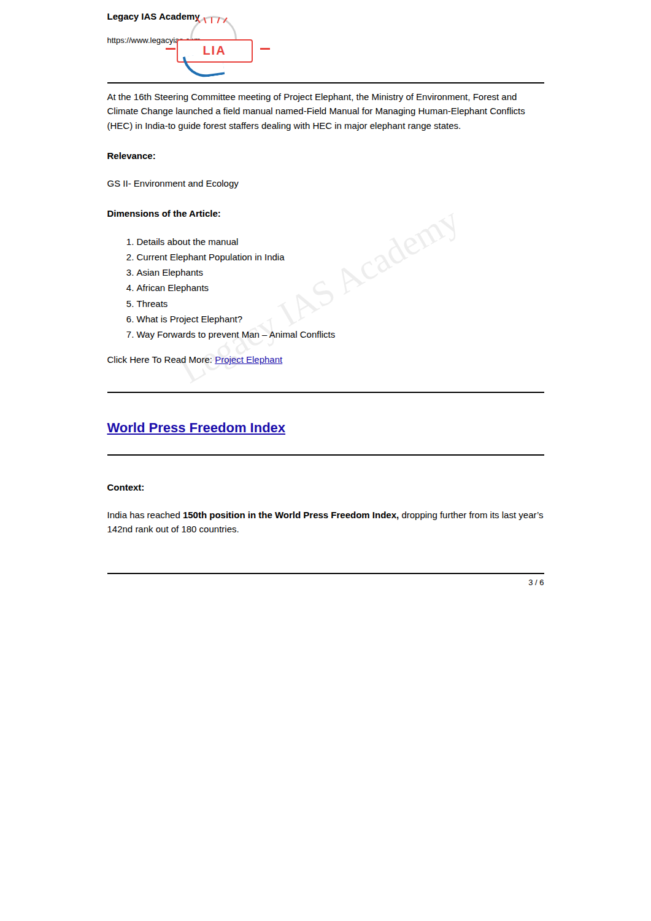Legacy IAS Academy
https://www.legacyias.com
LIA
Legacy IAS Academy
At the 16th Steering Committee meeting of Project Elephant, the Ministry of Environment, Forest and Climate Change launched a field manual named-Field Manual for Managing Human-Elephant Conflicts (HEC) in India-to guide forest staffers dealing with HEC in major elephant range states.
Relevance:
GS II- Environment and Ecology
Dimensions of the Article:
Details about the manual
Current Elephant Population in India
Asian Elephants
African Elephants
Threats
What is Project Elephant?
Way Forwards to prevent Man – Animal Conflicts
Click Here To Read More: Project Elephant
World Press Freedom Index
Context:
India has reached 150th position in the World Press Freedom Index, dropping further from its last year’s 142nd rank out of 180 countries.
3 / 6